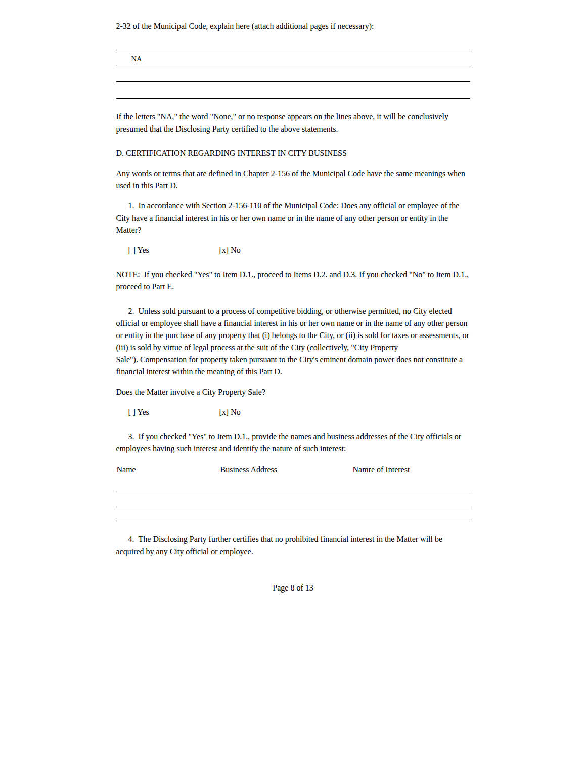2-32 of the Municipal Code, explain here (attach additional pages if necessary):
NA
If the letters "NA," the word "None," or no response appears on the lines above, it will be conclusively presumed that the Disclosing Party certified to the above statements.
D. CERTIFICATION REGARDING INTEREST IN CITY BUSINESS
Any words or terms that are defined in Chapter 2-156 of the Municipal Code have the same meanings when used in this Part D.
1. In accordance with Section 2-156-110 of the Municipal Code: Does any official or employee of the City have a financial interest in his or her own name or in the name of any other person or entity in the Matter?
[ ] Yes[x] No
NOTE: If you checked "Yes" to Item D.1., proceed to Items D.2. and D.3. If you checked "No" to Item D.1., proceed to Part E.
2. Unless sold pursuant to a process of competitive bidding, or otherwise permitted, no City elected official or employee shall have a financial interest in his or her own name or in the name of any other person or entity in the purchase of any property that (i) belongs to the City, or (ii) is sold for taxes or assessments, or (iii) is sold by virtue of legal process at the suit of the City (collectively, "City Property Sale"). Compensation for property taken pursuant to the City's eminent domain power does not constitute a financial interest within the meaning of this Part D.
Does the Matter involve a City Property Sale?
[ ] Yes[x] No
3. If you checked "Yes" to Item D.1., provide the names and business addresses of the City officials or employees having such interest and identify the nature of such interest:
| Name | Business Address | Namre of Interest |
| --- | --- | --- |
4. The Disclosing Party further certifies that no prohibited financial interest in the Matter will be acquired by any City official or employee.
Page 8 of 13